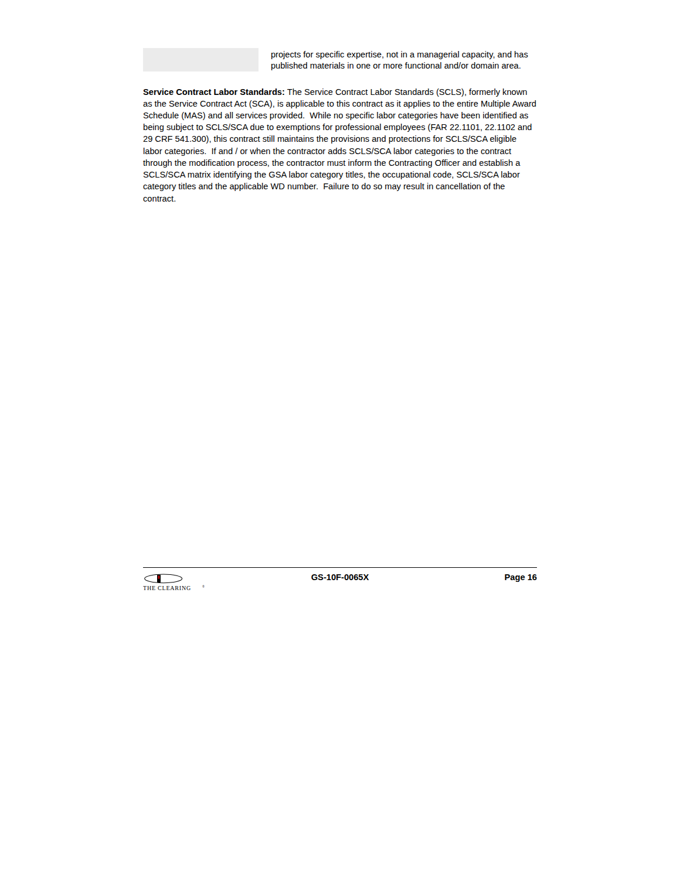projects for specific expertise, not in a managerial capacity, and has published materials in one or more functional and/or domain area.
Service Contract Labor Standards: The Service Contract Labor Standards (SCLS), formerly known as the Service Contract Act (SCA), is applicable to this contract as it applies to the entire Multiple Award Schedule (MAS) and all services provided. While no specific labor categories have been identified as being subject to SCLS/SCA due to exemptions for professional employees (FAR 22.1101, 22.1102 and 29 CRF 541.300), this contract still maintains the provisions and protections for SCLS/SCA eligible labor categories. If and / or when the contractor adds SCLS/SCA labor categories to the contract through the modification process, the contractor must inform the Contracting Officer and establish a SCLS/SCA matrix identifying the GSA labor category titles, the occupational code, SCLS/SCA labor category titles and the applicable WD number. Failure to do so may result in cancellation of the contract.
THE CLEARING ®
GS-10F-0065X
Page 16